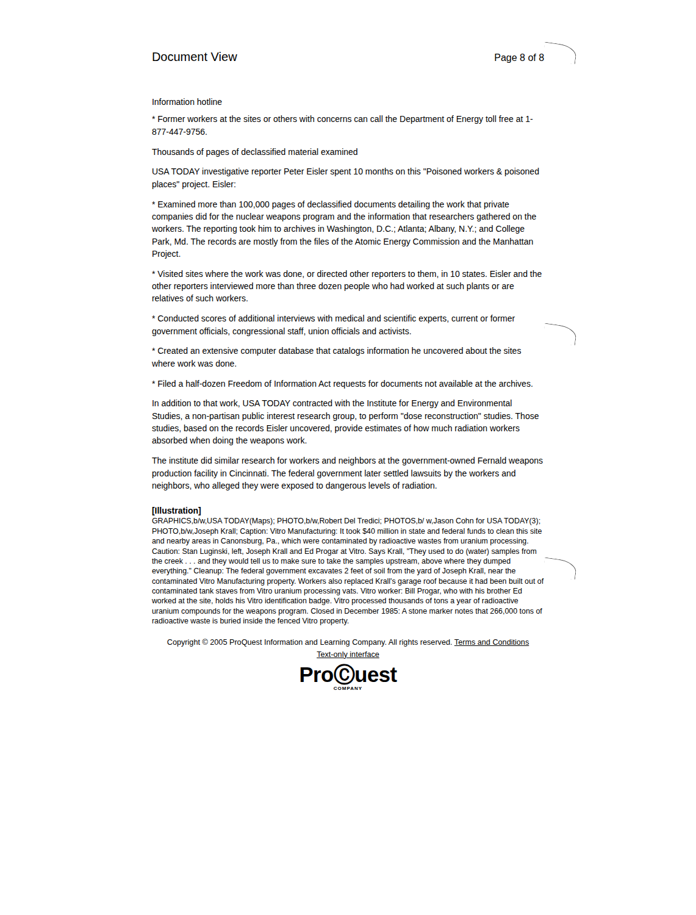Document View
Page 8 of 8
Information hotline
* Former workers at the sites or others with concerns can call the Department of Energy toll free at 1-877-447-9756.
Thousands of pages of declassified material examined
USA TODAY investigative reporter Peter Eisler spent 10 months on this "Poisoned workers & poisoned places" project. Eisler:
* Examined more than 100,000 pages of declassified documents detailing the work that private companies did for the nuclear weapons program and the information that researchers gathered on the workers. The reporting took him to archives in Washington, D.C.; Atlanta; Albany, N.Y.; and College Park, Md. The records are mostly from the files of the Atomic Energy Commission and the Manhattan Project.
* Visited sites where the work was done, or directed other reporters to them, in 10 states. Eisler and the other reporters interviewed more than three dozen people who had worked at such plants or are relatives of such workers.
* Conducted scores of additional interviews with medical and scientific experts, current or former government officials, congressional staff, union officials and activists.
* Created an extensive computer database that catalogs information he uncovered about the sites where work was done.
* Filed a half-dozen Freedom of Information Act requests for documents not available at the archives.
In addition to that work, USA TODAY contracted with the Institute for Energy and Environmental Studies, a non-partisan public interest research group, to perform "dose reconstruction" studies. Those studies, based on the records Eisler uncovered, provide estimates of how much radiation workers absorbed when doing the weapons work.
The institute did similar research for workers and neighbors at the government-owned Fernald weapons production facility in Cincinnati. The federal government later settled lawsuits by the workers and neighbors, who alleged they were exposed to dangerous levels of radiation.
[Illustration]
GRAPHICS,b/w,USA TODAY(Maps); PHOTO,b/w,Robert Del Tredici; PHOTOS,b/ w,Jason Cohn for USA TODAY(3); PHOTO,b/w,Joseph Krall; Caption: Vitro Manufacturing: It took $40 million in state and federal funds to clean this site and nearby areas in Canonsburg, Pa., which were contaminated by radioactive wastes from uranium processing. Caution: Stan Luginski, left, Joseph Krall and Ed Progar at Vitro. Says Krall, "They used to do (water) samples from the creek . . . and they would tell us to make sure to take the samples upstream, above where they dumped everything." Cleanup: The federal government excavates 2 feet of soil from the yard of Joseph Krall, near the contaminated Vitro Manufacturing property. Workers also replaced Krall's garage roof because it had been built out of contaminated tank staves from Vitro uranium processing vats. Vitro worker: Bill Progar, who with his brother Ed worked at the site, holds his Vitro identification badge. Vitro processed thousands of tons a year of radioactive uranium compounds for the weapons program. Closed in December 1985: A stone marker notes that 266,000 tons of radioactive waste is buried inside the fenced Vitro property.
Copyright © 2005 ProQuest Information and Learning Company. All rights reserved. Terms and Conditions
Text-only interface
ProⒸuestCOMPANY